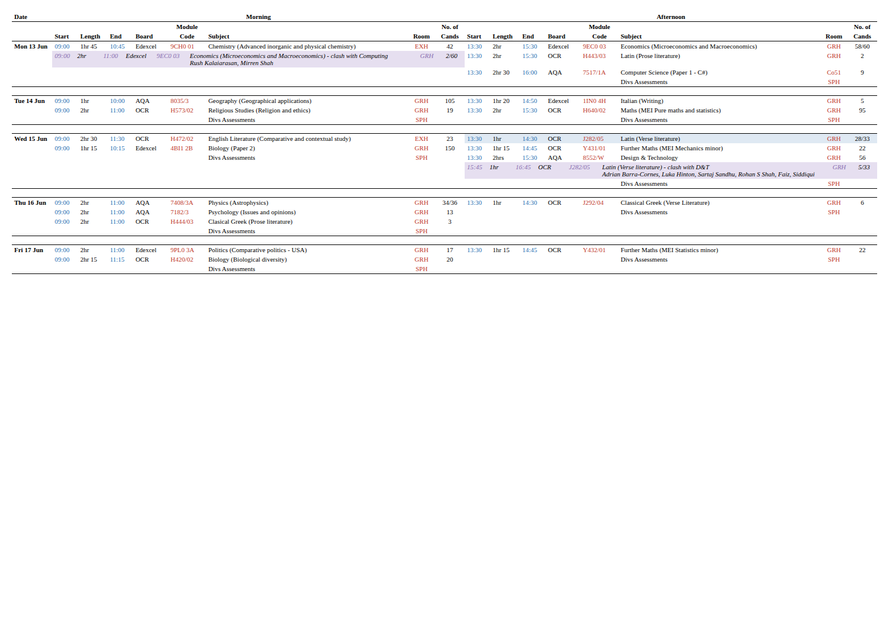| Date | Morning | Afternoon |
| --- | --- | --- |
| | | | | | Module | | | No. of | | | | | Module | | | No. of |
| | Start | Length | End | Board | Code | Subject | Room | Cands | Start | Length | End | Board | Code | Subject | Room | Cands |
| Mon 13 Jun | 09:00 | 1hr 45 | 10:45 | Edexcel | 9CH0 01 | Chemistry (Advanced inorganic and physical chemistry) | EXH | 42 | 13:30 | 2hr | 15:30 | Edexcel | 9EC0 03 | Economics (Microeconomics and Macroeconomics) | GRH | 58/60 |
| | / 09:00 / 2hr / 11:00 / Edexcel / 9EC0 03 / Economics (Microeconomics and Macroeconomics) - clash with Computing Rush Kalaiarasan, Mirren Shah / GRH / 2/60 / | 13:30 | 2hr | 15:30 | OCR | H443/03 | Latin (Prose literature) | GRH | 2 |
| | | 13:30 | 2hr 30 | 16:00 | AQA | 7517/1A | Computer Science (Paper 1 - C#) | Co51 | 9 |
| | | | Divs Assessments | SPH | |
| Tue 14 Jun | 09:00 | 1hr | 10:00 | AQA | 8035/3 | Geography (Geographical applications) | GRH | 105 | 13:30 | 1hr 20 | 14:50 | Edexcel | 1IN0 4H | Italian (Writing) | GRH | 5 |
| | 09:00 | 2hr | 11:00 | OCR | H573/02 | Religious Studies (Religion and ethics) | GRH | 19 | 13:30 | 2hr | 15:30 | OCR | H640/02 | Maths (MEI Pure maths and statistics) | GRH | 95 |
| | | Divs Assessments | SPH | | | Divs Assessments | SPH | |
| Wed 15 Jun | 09:00 | 2hr 30 | 11:30 | OCR | H472/02 | English Literature (Comparative and contextual study) | EXH | 23 | 13:30 | 1hr | 14:30 | OCR | J282/05 | Latin (Verse literature) | GRH | 28/33 |
| | 09:00 | 1hr 15 | 10:15 | Edexcel | 4BI1 2B | Biology (Paper 2) | GRH | 150 | 13:30 | 1hr 15 | 14:45 | OCR | Y431/01 | Further Maths (MEI Mechanics minor) | GRH | 22 |
| | | Divs Assessments | SPH | | 13:30 | 2hrs | 15:30 | AQA | 8552/W | Design & Technology | GRH | 56 |
| | | / 15:45 / 1hr / 16:45 / OCR / J282/05 / Latin (Verse literature) - clash with D&T Adrian Barra-Cornes, Luka Hinton, Sartaj Sandhu, Rohan S Shah, Faiz, Siddiqui / GRH / 5/33 / |
| | | | Divs Assessments | SPH | |
| Thu 16 Jun | 09:00 | 2hr | 11:00 | AQA | 7408/3A | Physics (Astrophysics) | GRH | 34/36 | 13:30 | 1hr | 14:30 | OCR | J292/04 | Classical Greek (Verse Literature) | GRH | 6 |
| | 09:00 | 2hr | 11:00 | AQA | 7182/3 | Psychology (Issues and opinions) | GRH | 13 | | Divs Assessments | SPH | |
| | 09:00 | 2hr | 11:00 | OCR | H444/03 | Clasical Greek (Prose literature) | GRH | 3 | |
| | | Divs Assessments | SPH | | |
| Fri 17 Jun | 09:00 | 2hr | 11:00 | Edexcel | 9PL0 3A | Politics (Comparative politics - USA) | GRH | 17 | 13:30 | 1hr 15 | 14:45 | OCR | Y432/01 | Further Maths (MEI Statistics minor) | GRH | 22 |
| | 09:00 | 2hr 15 | 11:15 | OCR | H420/02 | Biology (Biological diversity) | GRH | 20 | | Divs Assessments | SPH | |
| | | Divs Assessments | SPH | | |